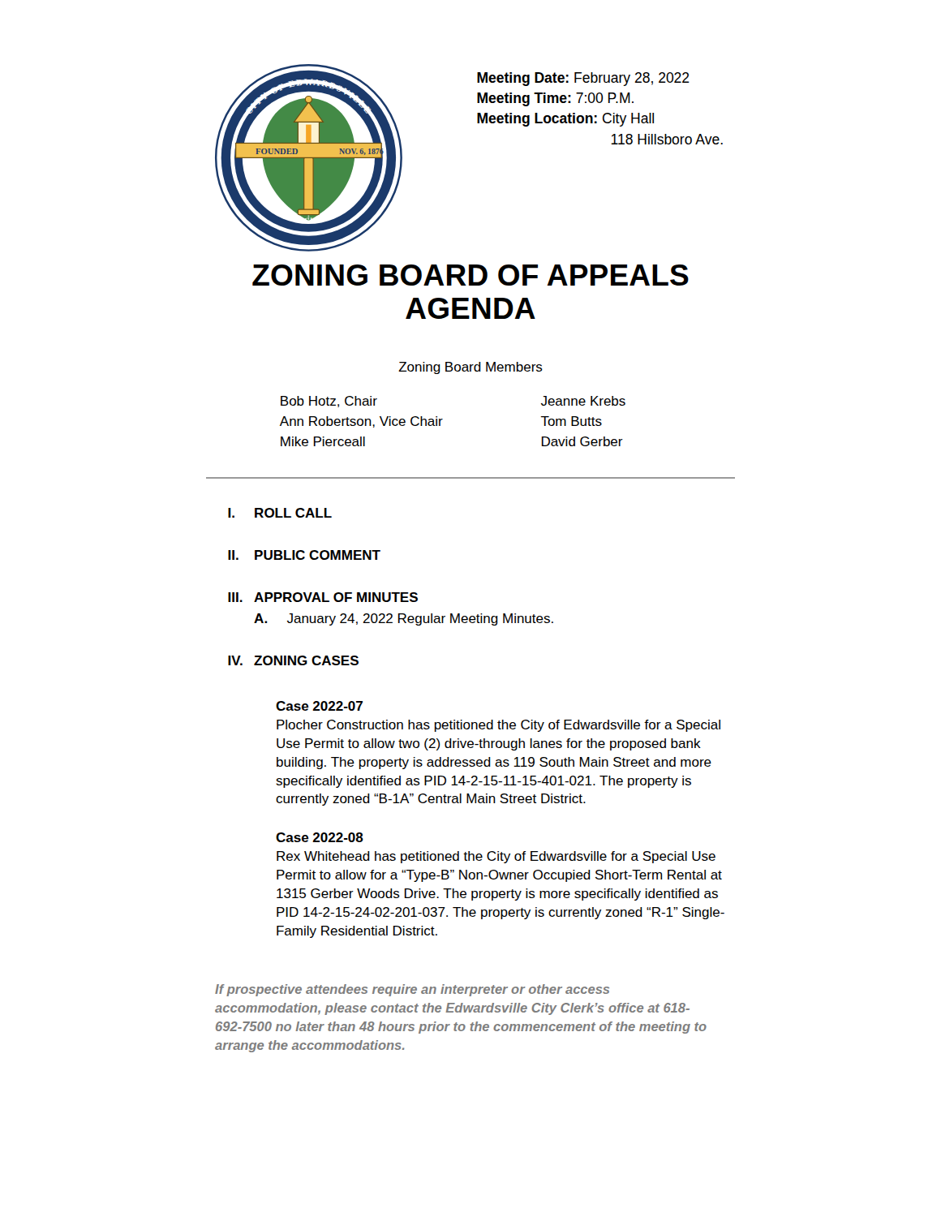FOUNDED NOV. 6, 1876 CITY OF EDWARDSVILLE THIRD OLDEST CITY IN ILLINOIS EDUCATION COMMERCE RECREATION GOVERNMENT
Meeting Date: February 28, 2022
Meeting Time: 7:00 P.M.
Meeting Location: City Hall
118 Hillsboro Ave.
ZONING BOARD OF APPEALS
AGENDA
Zoning Board Members
| Bob Hotz, Chair | Jeanne Krebs |
| Ann Robertson, Vice Chair | Tom Butts |
| Mike Pierceall | David Gerber |
I.
ROLL CALL
II.
PUBLIC COMMENT
III.
APPROVAL OF MINUTES
A.
January 24, 2022 Regular Meeting Minutes.
IV.
ZONING CASES
Case 2022-07
Plocher Construction has petitioned the City of Edwardsville for a Special Use Permit to allow two (2) drive-through lanes for the proposed bank building. The property is addressed as 119 South Main Street and more specifically identified as PID 14-2-15-11-15-401-021. The property is currently zoned “B-1A” Central Main Street District.
Case 2022-08
Rex Whitehead has petitioned the City of Edwardsville for a Special Use Permit to allow for a “Type-B” Non-Owner Occupied Short-Term Rental at 1315 Gerber Woods Drive. The property is more specifically identified as PID 14-2-15-24-02-201-037. The property is currently zoned “R-1” Single-Family Residential District.
If prospective attendees require an interpreter or other access accommodation, please contact the Edwardsville City Clerk’s office at 618-692-7500 no later than 48 hours prior to the commencement of the meeting to arrange the accommodations.